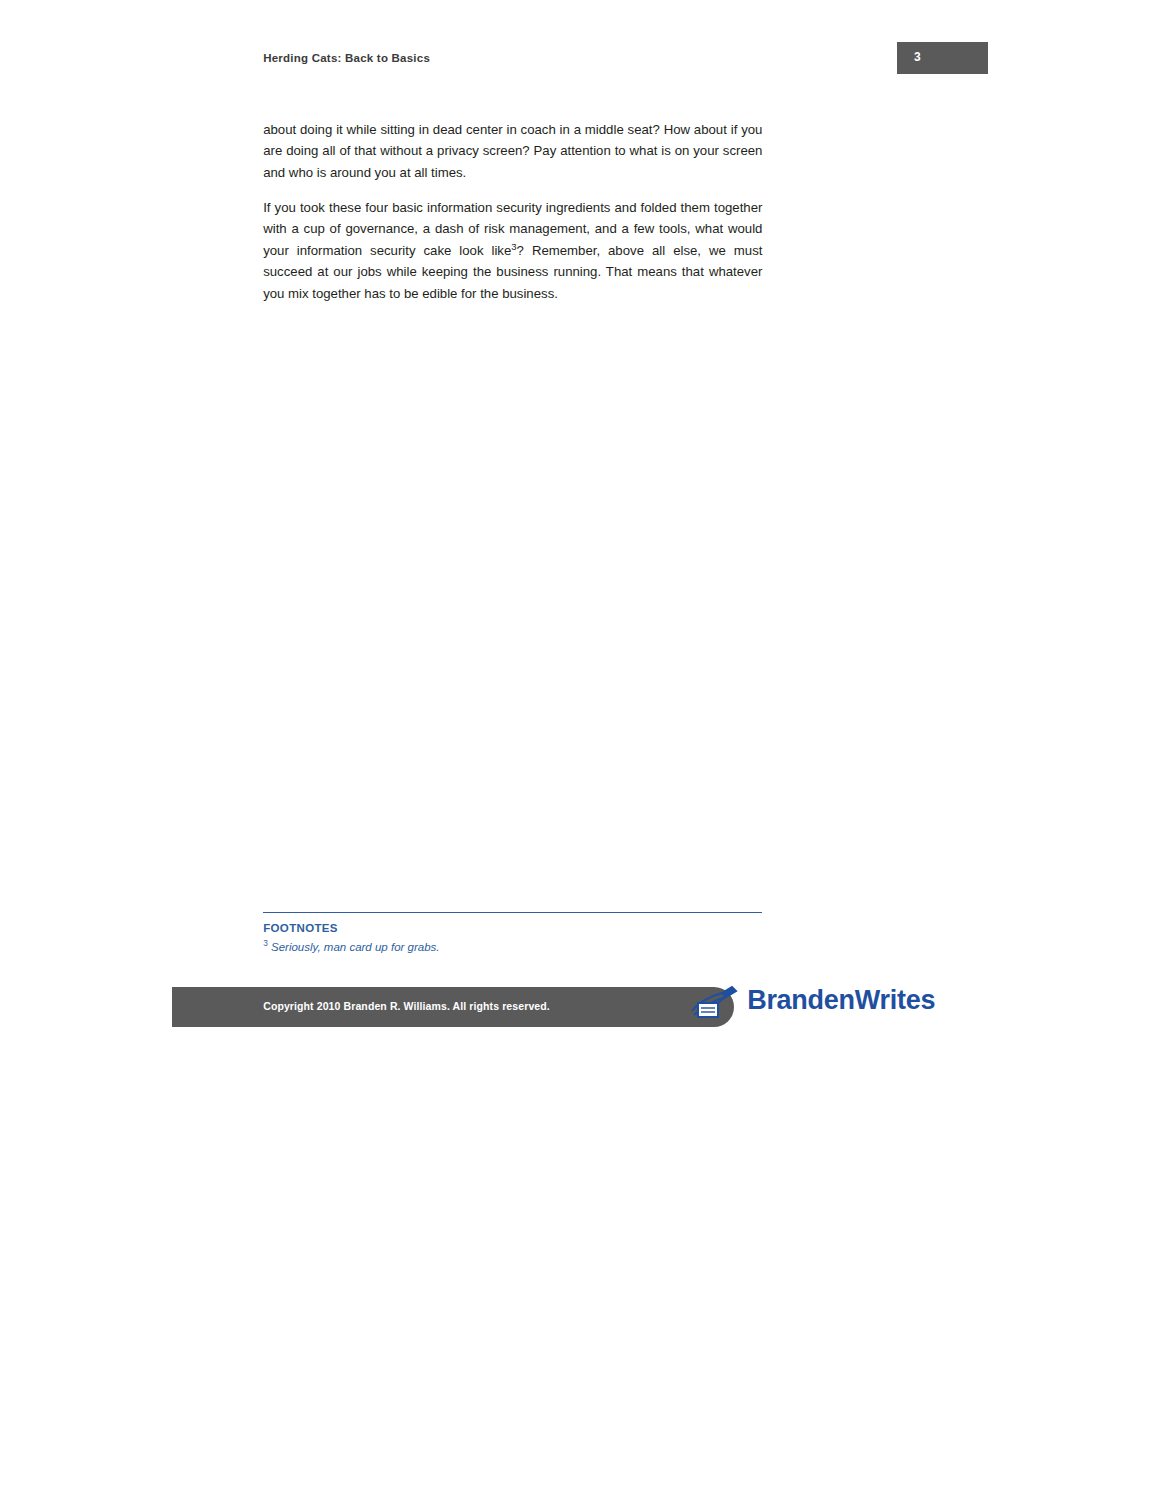Herding Cats: Back to Basics
3
about doing it while sitting in dead center in coach in a middle seat? How about if you are doing all of that without a privacy screen? Pay attention to what is on your screen and who is around you at all times.
If you took these four basic information security ingredients and folded them together with a cup of governance, a dash of risk management, and a few tools, what would your information security cake look like3? Remember, above all else, we must succeed at our jobs while keeping the business running. That means that whatever you mix together has to be edible for the business.
FOOTNOTES
3 Seriously, man card up for grabs.
Copyright 2010 Branden R. Williams. All rights reserved.
BrandenWrites